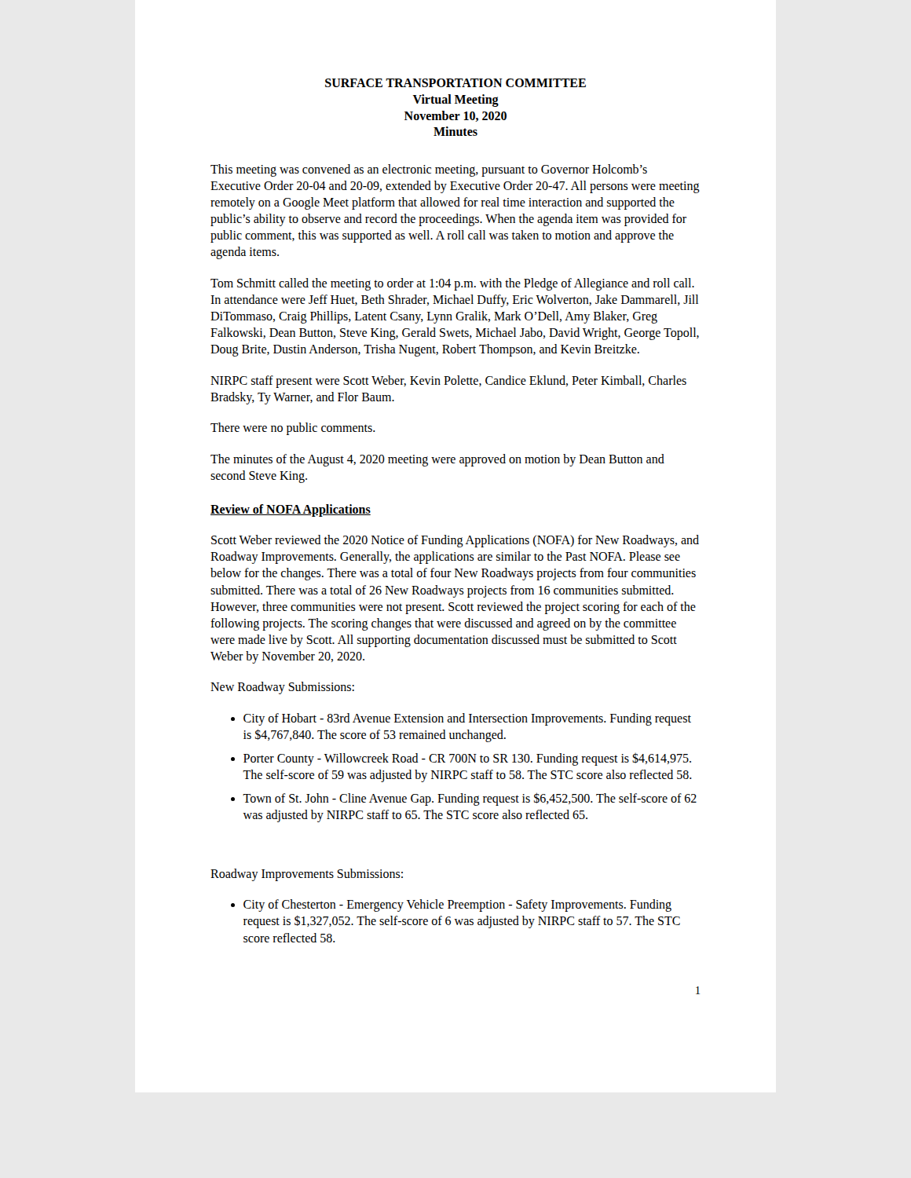SURFACE TRANSPORTATION COMMITTEE
Virtual Meeting
November 10, 2020
Minutes
This meeting was convened as an electronic meeting, pursuant to Governor Holcomb’s Executive Order 20-04 and 20-09, extended by Executive Order 20-47. All persons were meeting remotely on a Google Meet platform that allowed for real time interaction and supported the public’s ability to observe and record the proceedings. When the agenda item was provided for public comment, this was supported as well. A roll call was taken to motion and approve the agenda items.
Tom Schmitt called the meeting to order at 1:04 p.m. with the Pledge of Allegiance and roll call. In attendance were Jeff Huet, Beth Shrader, Michael Duffy, Eric Wolverton, Jake Dammarell, Jill DiTommaso, Craig Phillips, Latent Csany, Lynn Gralik, Mark O’Dell, Amy Blaker, Greg Falkowski, Dean Button, Steve King, Gerald Swets, Michael Jabo, David Wright, George Topoll, Doug Brite, Dustin Anderson, Trisha Nugent, Robert Thompson, and Kevin Breitzke.
NIRPC staff present were Scott Weber, Kevin Polette, Candice Eklund, Peter Kimball, Charles Bradsky, Ty Warner, and Flor Baum.
There were no public comments.
The minutes of the August 4, 2020 meeting were approved on motion by Dean Button and second Steve King.
Review of NOFA Applications
Scott Weber reviewed the 2020 Notice of Funding Applications (NOFA) for New Roadways, and Roadway Improvements. Generally, the applications are similar to the Past NOFA. Please see below for the changes. There was a total of four New Roadways projects from four communities submitted. There was a total of 26 New Roadways projects from 16 communities submitted. However, three communities were not present. Scott reviewed the project scoring for each of the following projects. The scoring changes that were discussed and agreed on by the committee were made live by Scott. All supporting documentation discussed must be submitted to Scott Weber by November 20, 2020.
New Roadway Submissions:
City of Hobart - 83rd Avenue Extension and Intersection Improvements. Funding request is $4,767,840. The score of 53 remained unchanged.
Porter County - Willowcreek Road - CR 700N to SR 130. Funding request is $4,614,975. The self-score of 59 was adjusted by NIRPC staff to 58. The STC score also reflected 58.
Town of St. John - Cline Avenue Gap. Funding request is $6,452,500. The self-score of 62 was adjusted by NIRPC staff to 65. The STC score also reflected 65.
Roadway Improvements Submissions:
City of Chesterton - Emergency Vehicle Preemption - Safety Improvements. Funding request is $1,327,052. The self-score of 6 was adjusted by NIRPC staff to 57. The STC score reflected 58.
1